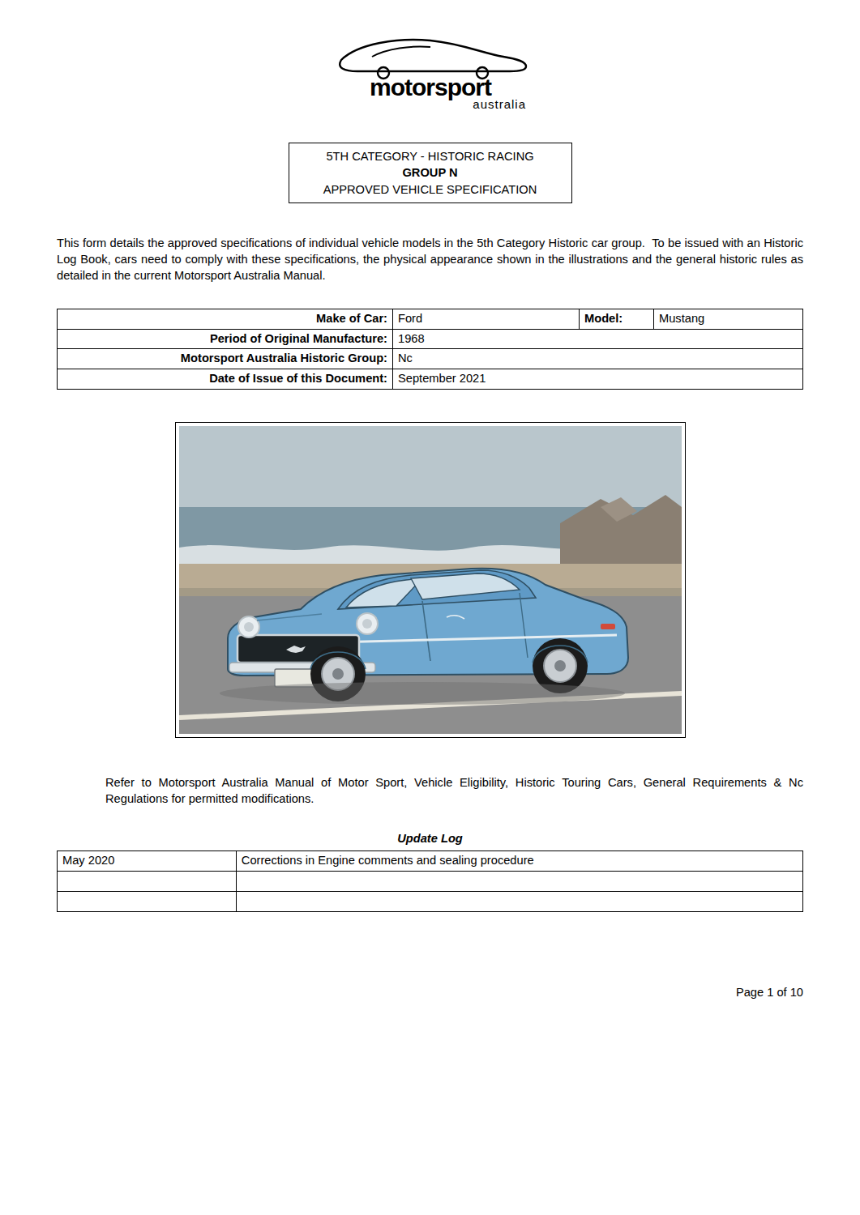motorsport australia
5TH CATEGORY - HISTORIC RACING
GROUP N
APPROVED VEHICLE SPECIFICATION
This form details the approved specifications of individual vehicle models in the 5th Category Historic car group. To be issued with an Historic Log Book, cars need to comply with these specifications, the physical appearance shown in the illustrations and the general historic rules as detailed in the current Motorsport Australia Manual.
| Make of Car: | Ford | Model: | Mustang |
| Period of Original Manufacture: | 1968 |
| Motorsport Australia Historic Group: | Nc |
| Date of Issue of this Document: | September 2021 |
Refer to Motorsport Australia Manual of Motor Sport, Vehicle Eligibility, Historic Touring Cars, General Requirements & Nc Regulations for permitted modifications.
Update Log
| May 2020 | Corrections in Engine comments and sealing procedure |
Page 1 of 10